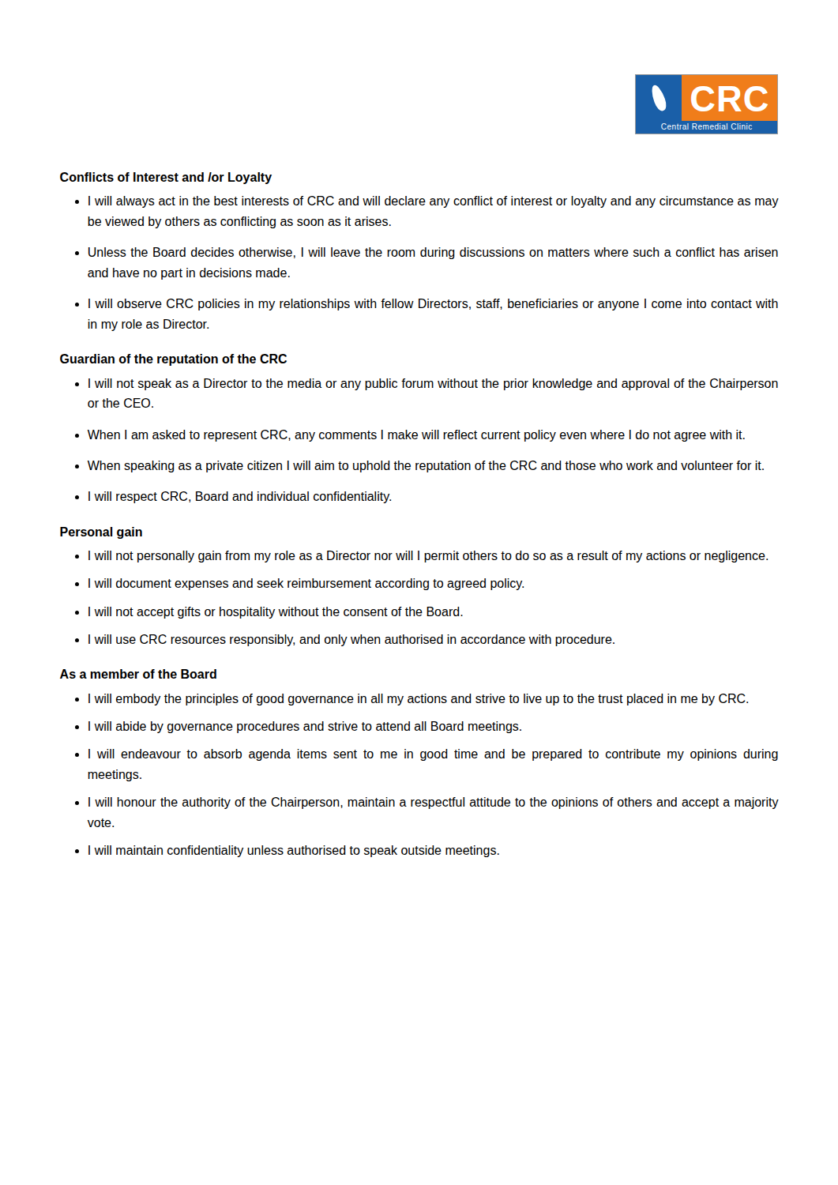CRC
Central Remedial Clinic
Conflicts of Interest and /or Loyalty
I will always act in the best interests of CRC and will declare any conflict of interest or loyalty and any circumstance as may be viewed by others as conflicting as soon as it arises.
Unless the Board decides otherwise, I will leave the room during discussions on matters where such a conflict has arisen and have no part in decisions made.
I will observe CRC policies in my relationships with fellow Directors, staff, beneficiaries or anyone I come into contact with in my role as Director.
Guardian of the reputation of the CRC
I will not speak as a Director to the media or any public forum without the prior knowledge and approval of the Chairperson or the CEO.
When I am asked to represent CRC, any comments I make will reflect current policy even where I do not agree with it.
When speaking as a private citizen I will aim to uphold the reputation of the CRC and those who work and volunteer for it.
I will respect CRC, Board and individual confidentiality.
Personal gain
I will not personally gain from my role as a Director nor will I permit others to do so as a result of my actions or negligence.
I will document expenses and seek reimbursement according to agreed policy.
I will not accept gifts or hospitality without the consent of the Board.
I will use CRC resources responsibly, and only when authorised in accordance with procedure.
As a member of the Board
I will embody the principles of good governance in all my actions and strive to live up to the trust placed in me by CRC.
I will abide by governance procedures and strive to attend all Board meetings.
I will endeavour to absorb agenda items sent to me in good time and be prepared to contribute my opinions during meetings.
I will honour the authority of the Chairperson, maintain a respectful attitude to the opinions of others and accept a majority vote.
I will maintain confidentiality unless authorised to speak outside meetings.